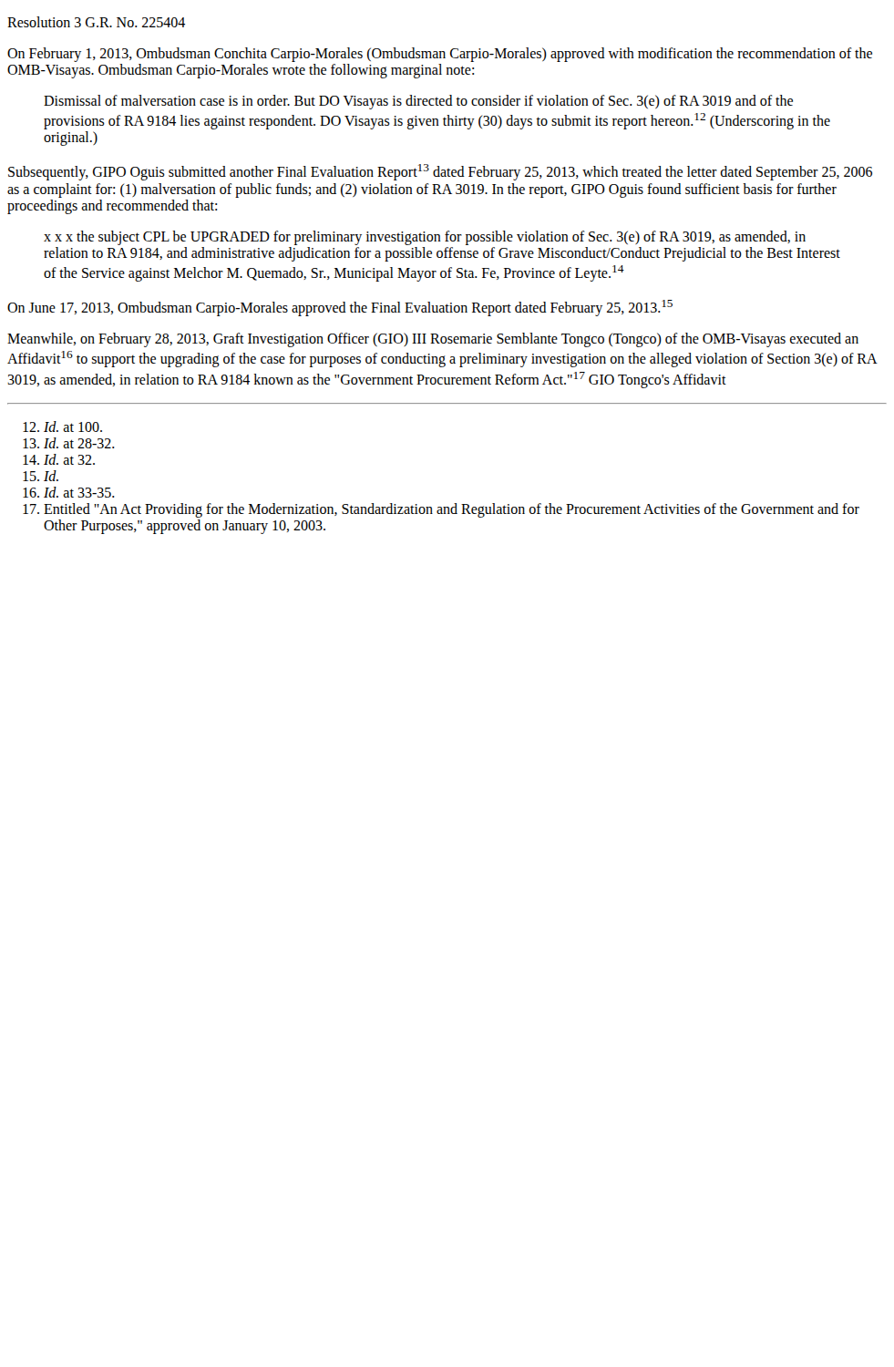Resolution 3 G.R. No. 225404
On February 1, 2013, Ombudsman Conchita Carpio-Morales (Ombudsman Carpio-Morales) approved with modification the recommendation of the OMB-Visayas. Ombudsman Carpio-Morales wrote the following marginal note:
Dismissal of malversation case is in order. But DO Visayas is directed to consider if violation of Sec. 3(e) of RA 3019 and of the provisions of RA 9184 lies against respondent. DO Visayas is given thirty (30) days to submit its report hereon.12 (Underscoring in the original.)
Subsequently, GIPO Oguis submitted another Final Evaluation Report13 dated February 25, 2013, which treated the letter dated September 25, 2006 as a complaint for: (1) malversation of public funds; and (2) violation of RA 3019. In the report, GIPO Oguis found sufficient basis for further proceedings and recommended that:
x x x the subject CPL be UPGRADED for preliminary investigation for possible violation of Sec. 3(e) of RA 3019, as amended, in relation to RA 9184, and administrative adjudication for a possible offense of Grave Misconduct/Conduct Prejudicial to the Best Interest of the Service against Melchor M. Quemado, Sr., Municipal Mayor of Sta. Fe, Province of Leyte.14
On June 17, 2013, Ombudsman Carpio-Morales approved the Final Evaluation Report dated February 25, 2013.15
Meanwhile, on February 28, 2013, Graft Investigation Officer (GIO) III Rosemarie Semblante Tongco (Tongco) of the OMB-Visayas executed an Affidavit16 to support the upgrading of the case for purposes of conducting a preliminary investigation on the alleged violation of Section 3(e) of RA 3019, as amended, in relation to RA 9184 known as the "Government Procurement Reform Act."17 GIO Tongco's Affidavit
Id. at 100.
Id. at 28-32.
Id. at 32.
Id.
Id. at 33-35.
Entitled "An Act Providing for the Modernization, Standardization and Regulation of the Procurement Activities of the Government and for Other Purposes," approved on January 10, 2003.